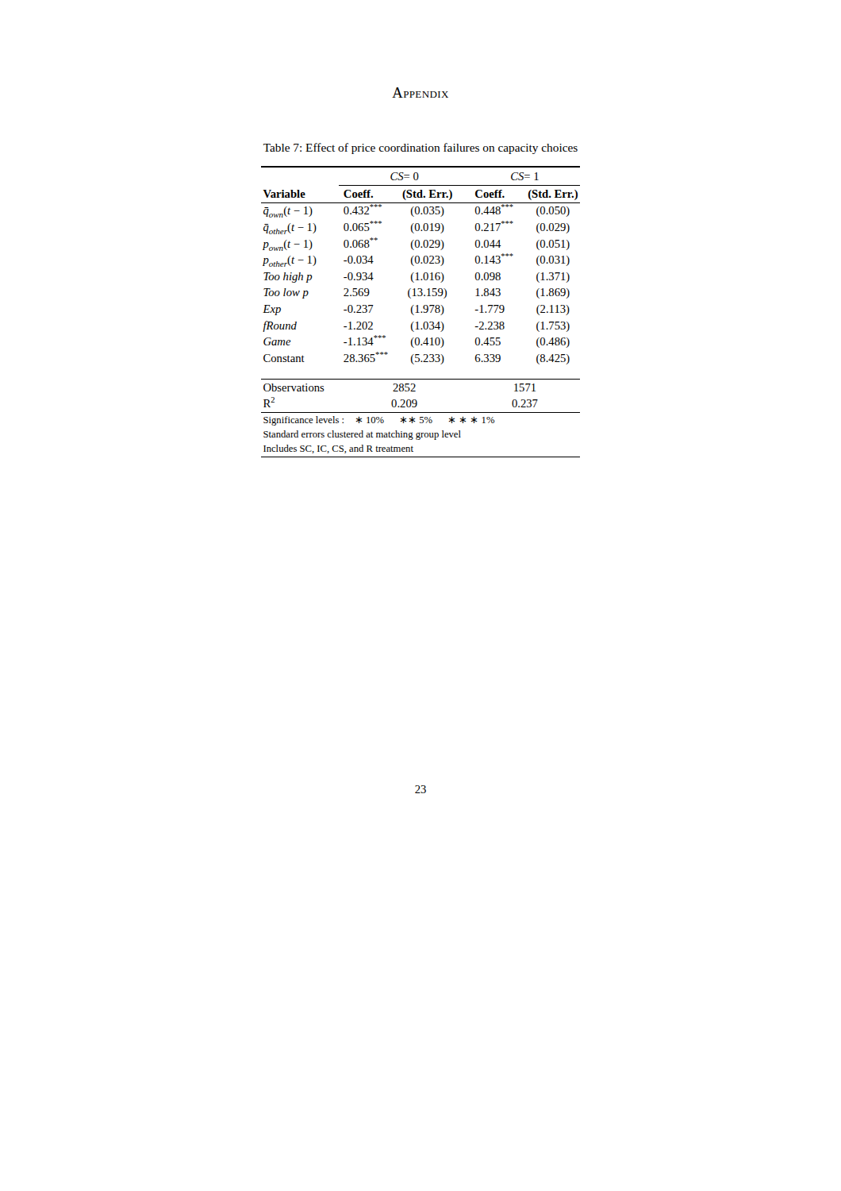Appendix
Table 7: Effect of price coordination failures on capacity choices
| | CS = 0 | CS = 1 |
| Variable | Coeff. | (Std. Err.) | Coeff. | (Std. Err.) |
| q̄ own ( t − 1) | 0.432 *** | (0.035) | 0.448 *** | (0.050) |
| q̄ other ( t − 1) | 0.065 *** | (0.019) | 0.217 *** | (0.029) |
| p own ( t − 1) | 0.068 ** | (0.029) | 0.044 | (0.051) |
| p other ( t − 1) | -0.034 | (0.023) | 0.143 *** | (0.031) |
| Too high p | -0.934 | (1.016) | 0.098 | (1.371) |
| Too low p | 2.569 | (13.159) | 1.843 | (1.869) |
| Exp | -0.237 | (1.978) | -1.779 | (2.113) |
| fRound | -1.202 | (1.034) | -2.238 | (1.753) |
| Game | -1.134 *** | (0.410) | 0.455 | (0.486) |
| Constant | 28.365 *** | (5.233) | 6.339 | (8.425) |
| Observations | 2852 | 1571 |
| R 2 | 0.209 | 0.237 |
| Significance levels : ∗ 10% ∗∗ 5% ∗ ∗ ∗ 1% |
| Standard errors clustered at matching group level |
| Includes SC, IC, CS, and R treatment |
23